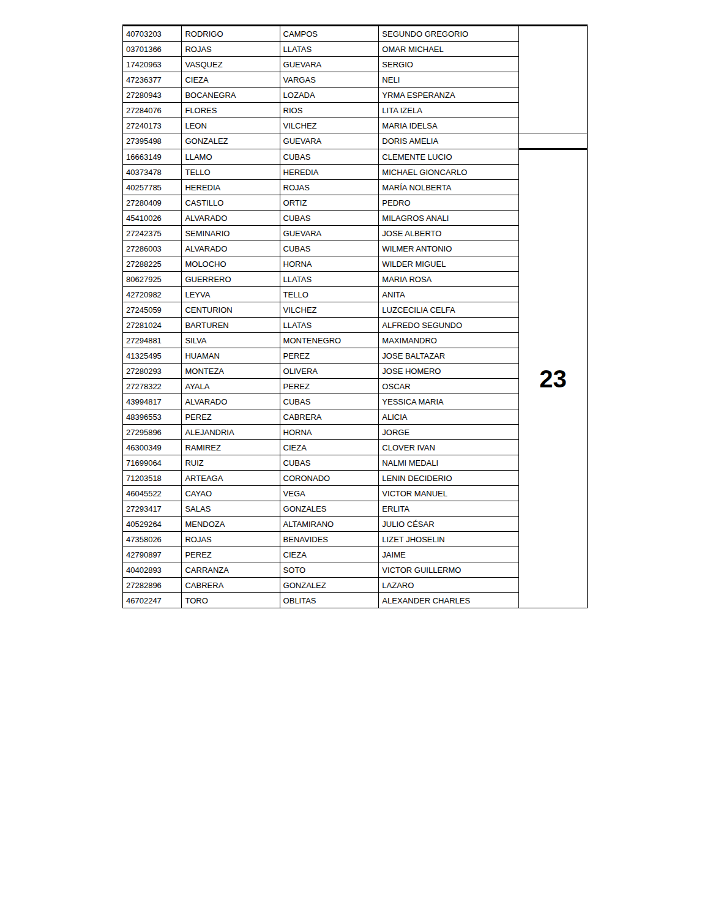| 40703203 | RODRIGO | CAMPOS | SEGUNDO GREGORIO | |
| 03701366 | ROJAS | LLATAS | OMAR MICHAEL |
| 17420963 | VASQUEZ | GUEVARA | SERGIO |
| 47236377 | CIEZA | VARGAS | NELI |
| 27280943 | BOCANEGRA | LOZADA | YRMA ESPERANZA |
| 27284076 | FLORES | RIOS | LITA IZELA |
| 27240173 | LEON | VILCHEZ | MARIA IDELSA |
| 27395498 | GONZALEZ | GUEVARA | DORIS AMELIA | |
| 16663149 | LLAMO | CUBAS | CLEMENTE LUCIO | 23 |
| 40373478 | TELLO | HEREDIA | MICHAEL GIONCARLO |
| 40257785 | HEREDIA | ROJAS | MARÍA NOLBERTA |
| 27280409 | CASTILLO | ORTIZ | PEDRO |
| 45410026 | ALVARADO | CUBAS | MILAGROS ANALI |
| 27242375 | SEMINARIO | GUEVARA | JOSE ALBERTO |
| 27286003 | ALVARADO | CUBAS | WILMER ANTONIO |
| 27288225 | MOLOCHO | HORNA | WILDER MIGUEL |
| 80627925 | GUERRERO | LLATAS | MARIA ROSA |
| 42720982 | LEYVA | TELLO | ANITA |
| 27245059 | CENTURION | VILCHEZ | LUZCECILIA CELFA |
| 27281024 | BARTUREN | LLATAS | ALFREDO SEGUNDO |
| 27294881 | SILVA | MONTENEGRO | MAXIMANDRO |
| 41325495 | HUAMAN | PEREZ | JOSE BALTAZAR |
| 27280293 | MONTEZA | OLIVERA | JOSE HOMERO |
| 27278322 | AYALA | PEREZ | OSCAR |
| 43994817 | ALVARADO | CUBAS | YESSICA MARIA |
| 48396553 | PEREZ | CABRERA | ALICIA |
| 27295896 | ALEJANDRIA | HORNA | JORGE |
| 46300349 | RAMIREZ | CIEZA | CLOVER IVAN |
| 71699064 | RUIZ | CUBAS | NALMI MEDALI |
| 71203518 | ARTEAGA | CORONADO | LENIN DECIDERIO |
| 46045522 | CAYAO | VEGA | VICTOR MANUEL |
| 27293417 | SALAS | GONZALES | ERLITA |
| 40529264 | MENDOZA | ALTAMIRANO | JULIO CÉSAR |
| 47358026 | ROJAS | BENAVIDES | LIZET JHOSELIN |
| 42790897 | PEREZ | CIEZA | JAIME |
| 40402893 | CARRANZA | SOTO | VICTOR GUILLERMO |
| 27282896 | CABRERA | GONZALEZ | LAZARO |
| 46702247 | TORO | OBLITAS | ALEXANDER CHARLES |